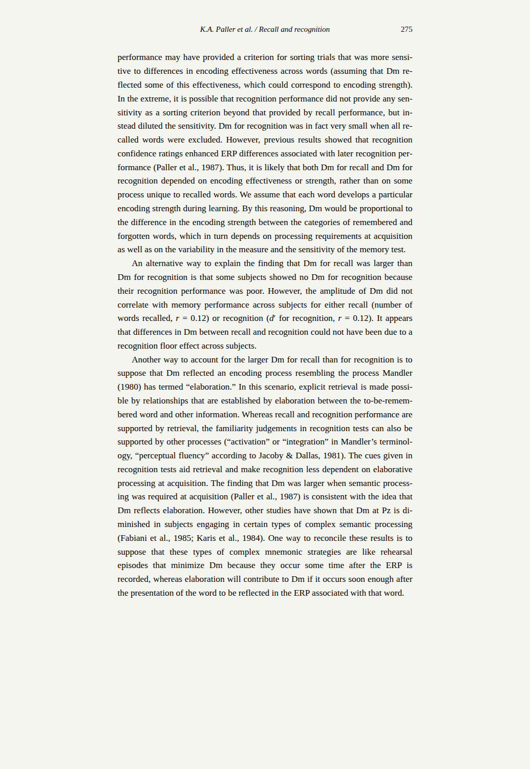K.A. Paller et al. / Recall and recognition 275
performance may have provided a criterion for sorting trials that was more sensitive to differences in encoding effectiveness across words (assuming that Dm reflected some of this effectiveness, which could correspond to encoding strength). In the extreme, it is possible that recognition performance did not provide any sensitivity as a sorting criterion beyond that provided by recall performance, but instead diluted the sensitivity. Dm for recognition was in fact very small when all recalled words were excluded. However, previous results showed that recognition confidence ratings enhanced ERP differences associated with later recognition performance (Paller et al., 1987). Thus, it is likely that both Dm for recall and Dm for recognition depended on encoding effectiveness or strength, rather than on some process unique to recalled words. We assume that each word develops a particular encoding strength during learning. By this reasoning, Dm would be proportional to the difference in the encoding strength between the categories of remembered and forgotten words, which in turn depends on processing requirements at acquisition as well as on the variability in the measure and the sensitivity of the memory test.
An alternative way to explain the finding that Dm for recall was larger than Dm for recognition is that some subjects showed no Dm for recognition because their recognition performance was poor. However, the amplitude of Dm did not correlate with memory performance across subjects for either recall (number of words recalled, r = 0.12) or recognition (d′ for recognition, r = 0.12). It appears that differences in Dm between recall and recognition could not have been due to a recognition floor effect across subjects.
Another way to account for the larger Dm for recall than for recognition is to suppose that Dm reflected an encoding process resembling the process Mandler (1980) has termed “elaboration.” In this scenario, explicit retrieval is made possible by relationships that are established by elaboration between the to-be-remembered word and other information. Whereas recall and recognition performance are supported by retrieval, the familiarity judgements in recognition tests can also be supported by other processes (“activation” or “integration” in Mandler’s terminology, “perceptual fluency” according to Jacoby & Dallas, 1981). The cues given in recognition tests aid retrieval and make recognition less dependent on elaborative processing at acquisition. The finding that Dm was larger when semantic processing was required at acquisition (Paller et al., 1987) is consistent with the idea that Dm reflects elaboration. However, other studies have shown that Dm at Pz is diminished in subjects engaging in certain types of complex semantic processing (Fabiani et al., 1985; Karis et al., 1984). One way to reconcile these results is to suppose that these types of complex mnemonic strategies are like rehearsal episodes that minimize Dm because they occur some time after the ERP is recorded, whereas elaboration will contribute to Dm if it occurs soon enough after the presentation of the word to be reflected in the ERP associated with that word.